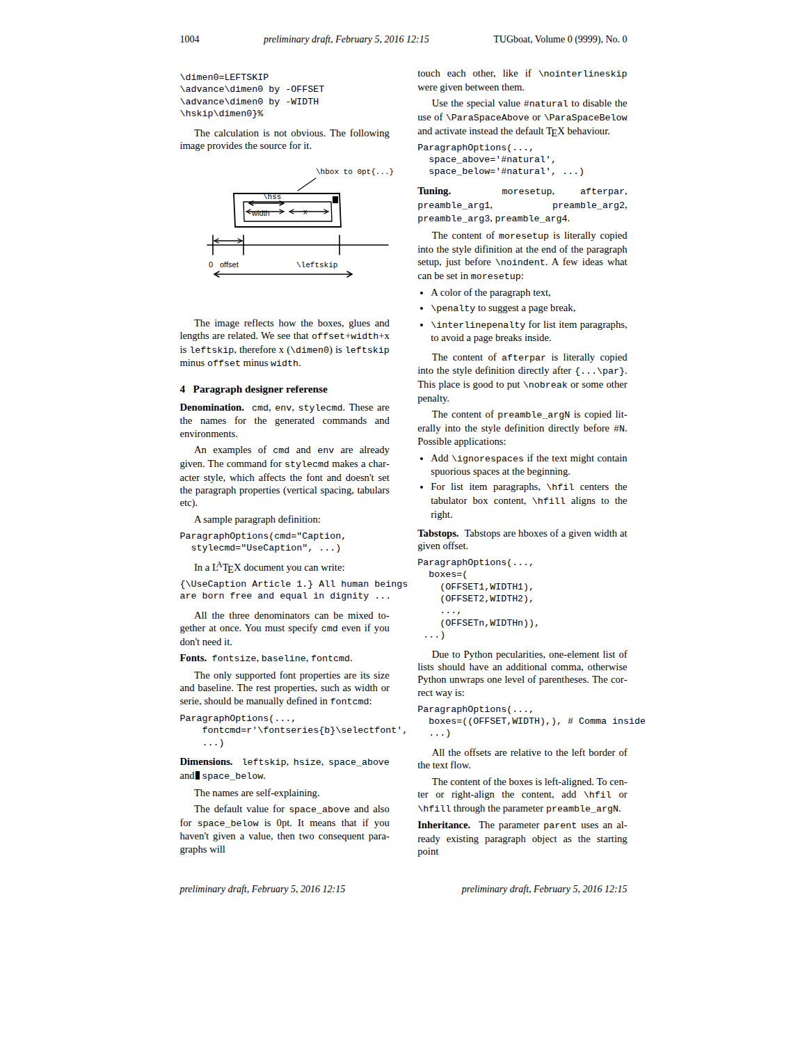1004
preliminary draft, February 5, 2016 12:15
TUGboat, Volume 0 (9999), No. 0
\dimen0=LEFTSKIP
\advance\dimen0 by -OFFSET
\advance\dimen0 by -WIDTH
\hskip\dimen0}%
The calculation is not obvious. The following image provides the source for it.
\hbox to 0pt{...} \hss width x 0 offset \leftskip
The image reflects how the boxes, glues and lengths are related. We see that offset+width+x is leftskip, therefore x (\dimen0) is leftskip minus offset minus width.
4 Paragraph designer referense
Denomination. cmd, env, stylecmd. These are the names for the generated commands and environments.
An examples of cmd and env are already given. The command for stylecmd makes a character style, which affects the font and doesn't set the paragraph properties (vertical spacing, tabulars etc).
A sample paragraph definition:
ParagraphOptions(cmd="Caption,
  stylecmd="UseCaption", ...)
In a LATEX document you can write:
{\UseCaption Article 1.} All human beings
are born free and equal in dignity ...
All the three denominators can be mixed together at once. You must specify cmd even if you don't need it.
Fonts. fontsize, baseline, fontcmd.
The only supported font properties are its size and baseline. The rest properties, such as width or serie, should be manually defined in fontcmd:
ParagraphOptions(...,
    fontcmd=r'\fontseries{b}\selectfont',
    ...)
Dimensions. leftskip, hsize, space_above and space_below.
The names are self-explaining.
The default value for space_above and also for space_below is 0pt. It means that if you haven't given a value, then two consequent paragraphs will
touch each other, like if \nointerlineskip were given between them.
Use the special value #natural to disable the use of \ParaSpaceAbove or \ParaSpaceBelow and activate instead the default TEX behaviour.
ParagraphOptions(...,
  space_above='#natural',
  space_below='#natural', ...)
Tuning. moresetup, afterpar, preamble_arg1, preamble_arg2, preamble_arg3, preamble_arg4.
The content of moresetup is literally copied into the style difinition at the end of the paragraph setup, just before \noindent. A few ideas what can be set in moresetup:
A color of the paragraph text,
\penalty to suggest a page break,
\interlinepenalty for list item paragraphs, to avoid a page breaks inside.
The content of afterpar is literally copied into the style definition directly after {...\par}. This place is good to put \nobreak or some other penalty.
The content of preamble_argN is copied literally into the style definition directly before #N. Possible applications:
Add \ignorespaces if the text might contain spuorious spaces at the beginning.
For list item paragraphs, \hfil centers the tabulator box content, \hfill aligns to the right.
Tabstops. Tabstops are hboxes of a given width at given offset.
ParagraphOptions(...,
  boxes=(
    (OFFSET1,WIDTH1),
    (OFFSET2,WIDTH2),
    ...,
    (OFFSETn,WIDTHn)),
 ...)
Due to Python pecularities, one-element list of lists should have an additional comma, otherwise Python unwraps one level of parentheses. The correct way is:
ParagraphOptions(...,
  boxes=((OFFSET,WIDTH),), # Comma inside
  ...)
All the offsets are relative to the left border of the text flow.
The content of the boxes is left-aligned. To center or right-align the content, add \hfil or \hfill through the parameter preamble_argN.
Inheritance. The parameter parent uses an already existing paragraph object as the starting point
preliminary draft, February 5, 2016 12:15
preliminary draft, February 5, 2016 12:15